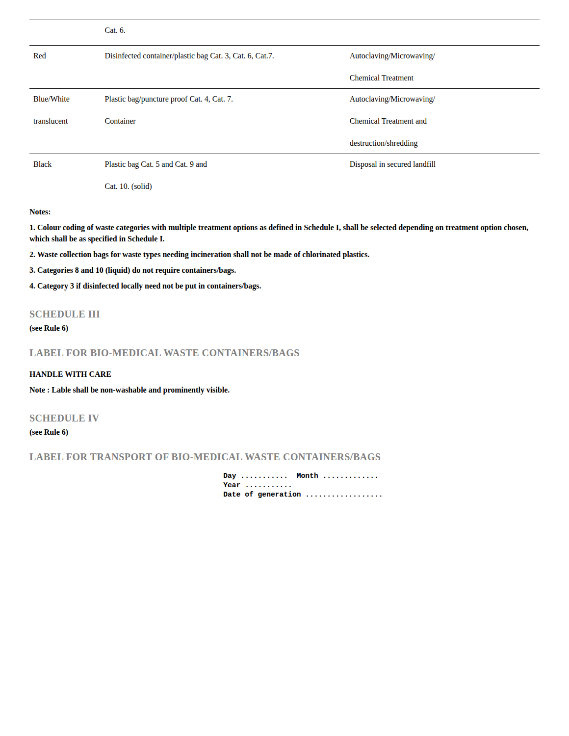| | Cat. 6. | |
| Red | Disinfected container/plastic bag Cat. 3, Cat. 6, Cat.7. | Autoclaving/Microwaving/ Chemical Treatment |
| Blue/White translucent | Plastic bag/puncture proof Cat. 4, Cat. 7. Container | Autoclaving/Microwaving/ Chemical Treatment and destruction/shredding |
| Black | Plastic bag Cat. 5 and Cat. 9 and Cat. 10. (solid) | Disposal in secured landfill |
Notes:
1. Colour coding of waste categories with multiple treatment options as defined in Schedule I, shall be selected depending on treatment option chosen, which shall be as specified in Schedule I.
2. Waste collection bags for waste types needing incineration shall not be made of chlorinated plastics.
3. Categories 8 and 10 (liquid) do not require containers/bags.
4. Category 3 if disinfected locally need not be put in containers/bags.
SCHEDULE III
(see Rule 6)
LABEL FOR BIO-MEDICAL WASTE CONTAINERS/BAGS
HANDLE WITH CARE
Note : Lable shall be non-washable and prominently visible.
SCHEDULE IV
(see Rule 6)
LABEL FOR TRANSPORT OF BIO-MEDICAL WASTE CONTAINERS/BAGS
Day ...........  Month .............
Year ...........
Date of generation ..................